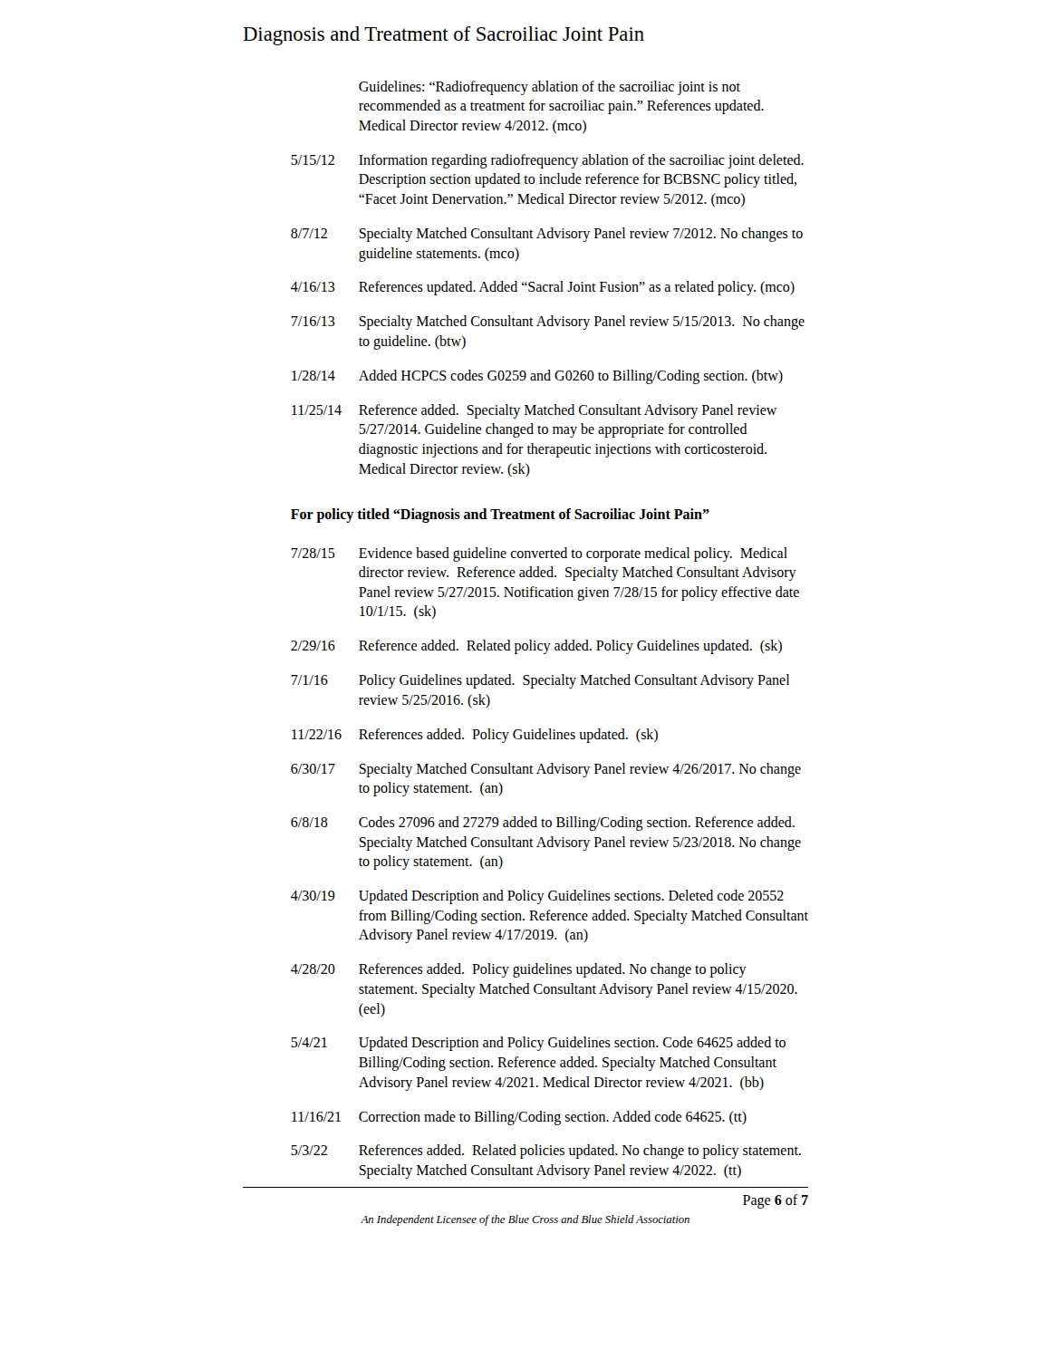Diagnosis and Treatment of Sacroiliac Joint Pain
Guidelines: “Radiofrequency ablation of the sacroiliac joint is not recommended as a treatment for sacroiliac pain.” References updated. Medical Director review 4/2012. (mco)
5/15/12
Information regarding radiofrequency ablation of the sacroiliac joint deleted. Description section updated to include reference for BCBSNC policy titled, “Facet Joint Denervation.” Medical Director review 5/2012. (mco)
8/7/12
Specialty Matched Consultant Advisory Panel review 7/2012. No changes to guideline statements. (mco)
4/16/13
References updated. Added “Sacral Joint Fusion” as a related policy. (mco)
7/16/13
Specialty Matched Consultant Advisory Panel review 5/15/2013. No change to guideline. (btw)
1/28/14
Added HCPCS codes G0259 and G0260 to Billing/Coding section. (btw)
11/25/14
Reference added. Specialty Matched Consultant Advisory Panel review 5/27/2014. Guideline changed to may be appropriate for controlled diagnostic injections and for therapeutic injections with corticosteroid. Medical Director review. (sk)
For policy titled “Diagnosis and Treatment of Sacroiliac Joint Pain”
7/28/15
Evidence based guideline converted to corporate medical policy. Medical director review. Reference added. Specialty Matched Consultant Advisory Panel review 5/27/2015. Notification given 7/28/15 for policy effective date 10/1/15. (sk)
2/29/16
Reference added. Related policy added. Policy Guidelines updated. (sk)
7/1/16
Policy Guidelines updated. Specialty Matched Consultant Advisory Panel review 5/25/2016. (sk)
11/22/16
References added. Policy Guidelines updated. (sk)
6/30/17
Specialty Matched Consultant Advisory Panel review 4/26/2017. No change to policy statement. (an)
6/8/18
Codes 27096 and 27279 added to Billing/Coding section. Reference added. Specialty Matched Consultant Advisory Panel review 5/23/2018. No change to policy statement. (an)
4/30/19
Updated Description and Policy Guidelines sections. Deleted code 20552 from Billing/Coding section. Reference added. Specialty Matched Consultant Advisory Panel review 4/17/2019. (an)
4/28/20
References added. Policy guidelines updated. No change to policy statement. Specialty Matched Consultant Advisory Panel review 4/15/2020. (eel)
5/4/21
Updated Description and Policy Guidelines section. Code 64625 added to Billing/Coding section. Reference added. Specialty Matched Consultant Advisory Panel review 4/2021. Medical Director review 4/2021. (bb)
11/16/21
Correction made to Billing/Coding section. Added code 64625. (tt)
5/3/22
References added. Related policies updated. No change to policy statement. Specialty Matched Consultant Advisory Panel review 4/2022. (tt)
Page 6 of 7
An Independent Licensee of the Blue Cross and Blue Shield Association